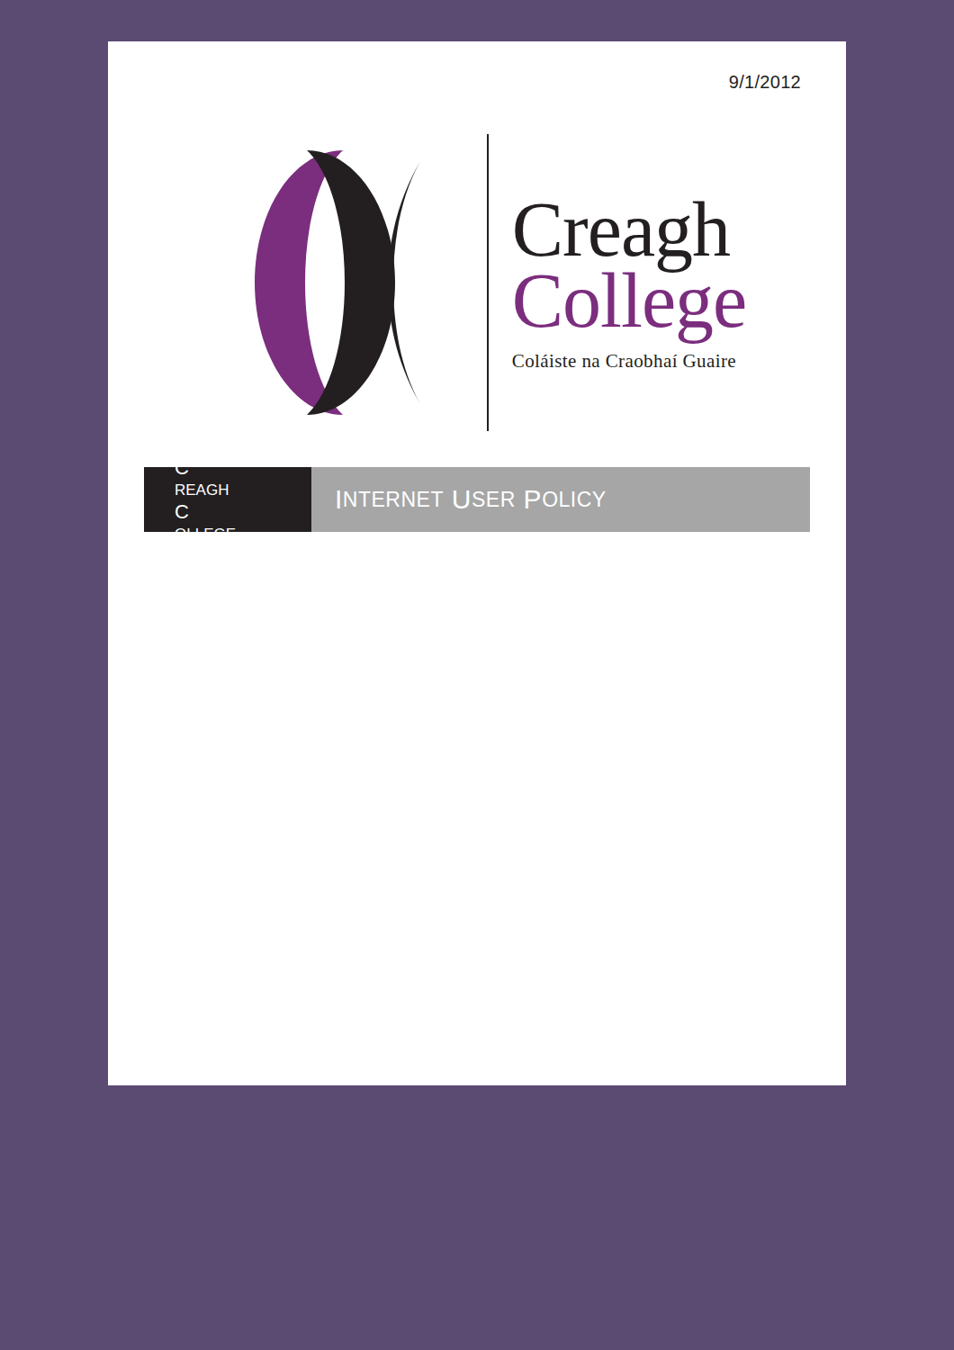9/1/2012
Creagh
College
Coláiste na Craobhaí Guaire
CREAGH COLLEGE
INTERNET USER POLICY